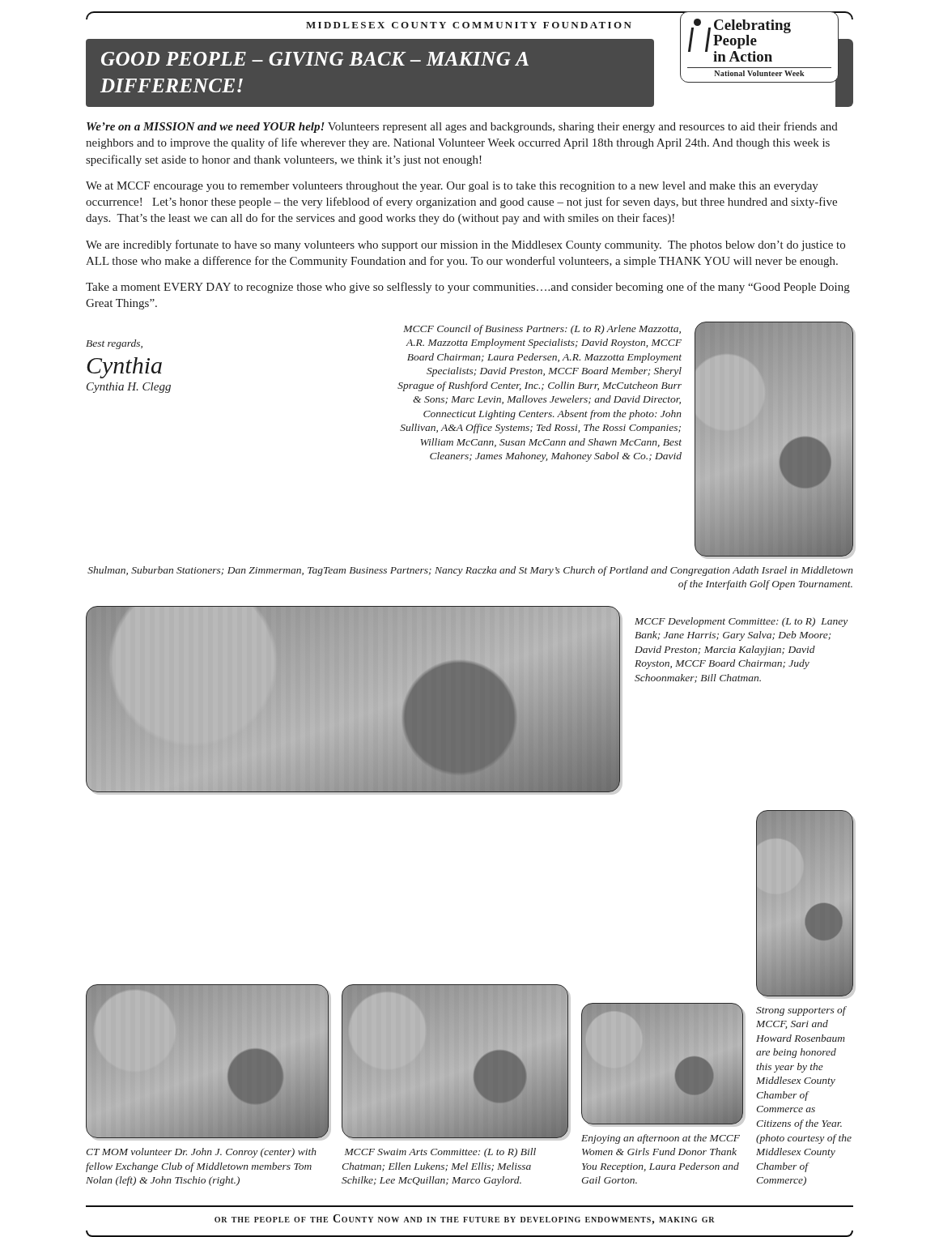Middlesex County Community Foundation
GOOD PEOPLE – GIVING BACK – MAKING A DIFFERENCE!
Celebrating
People
in Action
National Volunteer Week
We’re on a MISSION and we need YOUR help! Volunteers represent all ages and backgrounds, sharing their energy and resources to aid their friends and neighbors and to improve the quality of life wherever they are. National Volunteer Week occurred April 18th through April 24th. And though this week is specifically set aside to honor and thank volunteers, we think it’s just not enough!
We at MCCF encourage you to remember volunteers throughout the year. Our goal is to take this recognition to a new level and make this an everyday occurrence! Let’s honor these people – the very lifeblood of every organization and good cause – not just for seven days, but three hundred and sixty-five days. That’s the least we can all do for the services and good works they do (without pay and with smiles on their faces)!
We are incredibly fortunate to have so many volunteers who support our mission in the Middlesex County community. The photos below don’t do justice to ALL those who make a difference for the Community Foundation and for you. To our wonderful volunteers, a simple THANK YOU will never be enough.
Take a moment EVERY DAY to recognize those who give so selflessly to your communities….and consider becoming one of the many “Good People Doing Great Things”.
Best regards,
Cynthia
Cynthia H. Clegg
MCCF Council of Business Partners: (L to R) Arlene Mazzotta, A.R. Mazzotta Employment Specialists; David Royston, MCCF Board Chairman; Laura Pedersen, A.R. Mazzotta Employment Specialists; David Preston, MCCF Board Member; Sheryl Sprague of Rushford Center, Inc.; Collin Burr, McCutcheon Burr & Sons; Marc Levin, Malloves Jewelers; and David Director, Connecticut Lighting Centers. Absent from the photo: John Sullivan, A&A Office Systems; Ted Rossi, The Rossi Companies; William McCann, Susan McCann and Shawn McCann, Best Cleaners; James Mahoney, Mahoney Sabol & Co.; David
Shulman, Suburban Stationers; Dan Zimmerman, TagTeam Business Partners; Nancy Raczka and St Mary’s Church of Portland and Congregation Adath Israel in Middletown of the Interfaith Golf Open Tournament.
MCCF Development Committee: (L to R) Laney Bank; Jane Harris; Gary Salva; Deb Moore; David Preston; Marcia Kalayjian; David Royston, MCCF Board Chairman; Judy Schoonmaker; Bill Chatman.
CT MOM volunteer Dr. John J. Conroy (center) with fellow Exchange Club of Middletown members Tom Nolan (left) & John Tischio (right.)
MCCF Swaim Arts Committee: (L to R) Bill Chatman; Ellen Lukens; Mel Ellis; Melissa Schilke; Lee McQuillan; Marco Gaylord.
Enjoying an afternoon at the MCCF Women & Girls Fund Donor Thank You Reception, Laura Pederson and Gail Gorton.
Strong supporters of MCCF, Sari and Howard Rosenbaum are being honored this year by the Middlesex County Chamber of Commerce as Citizens of the Year. (photo courtesy of the Middlesex County Chamber of Commerce)
or the people of the County now and in the future by developing endowments, making gr